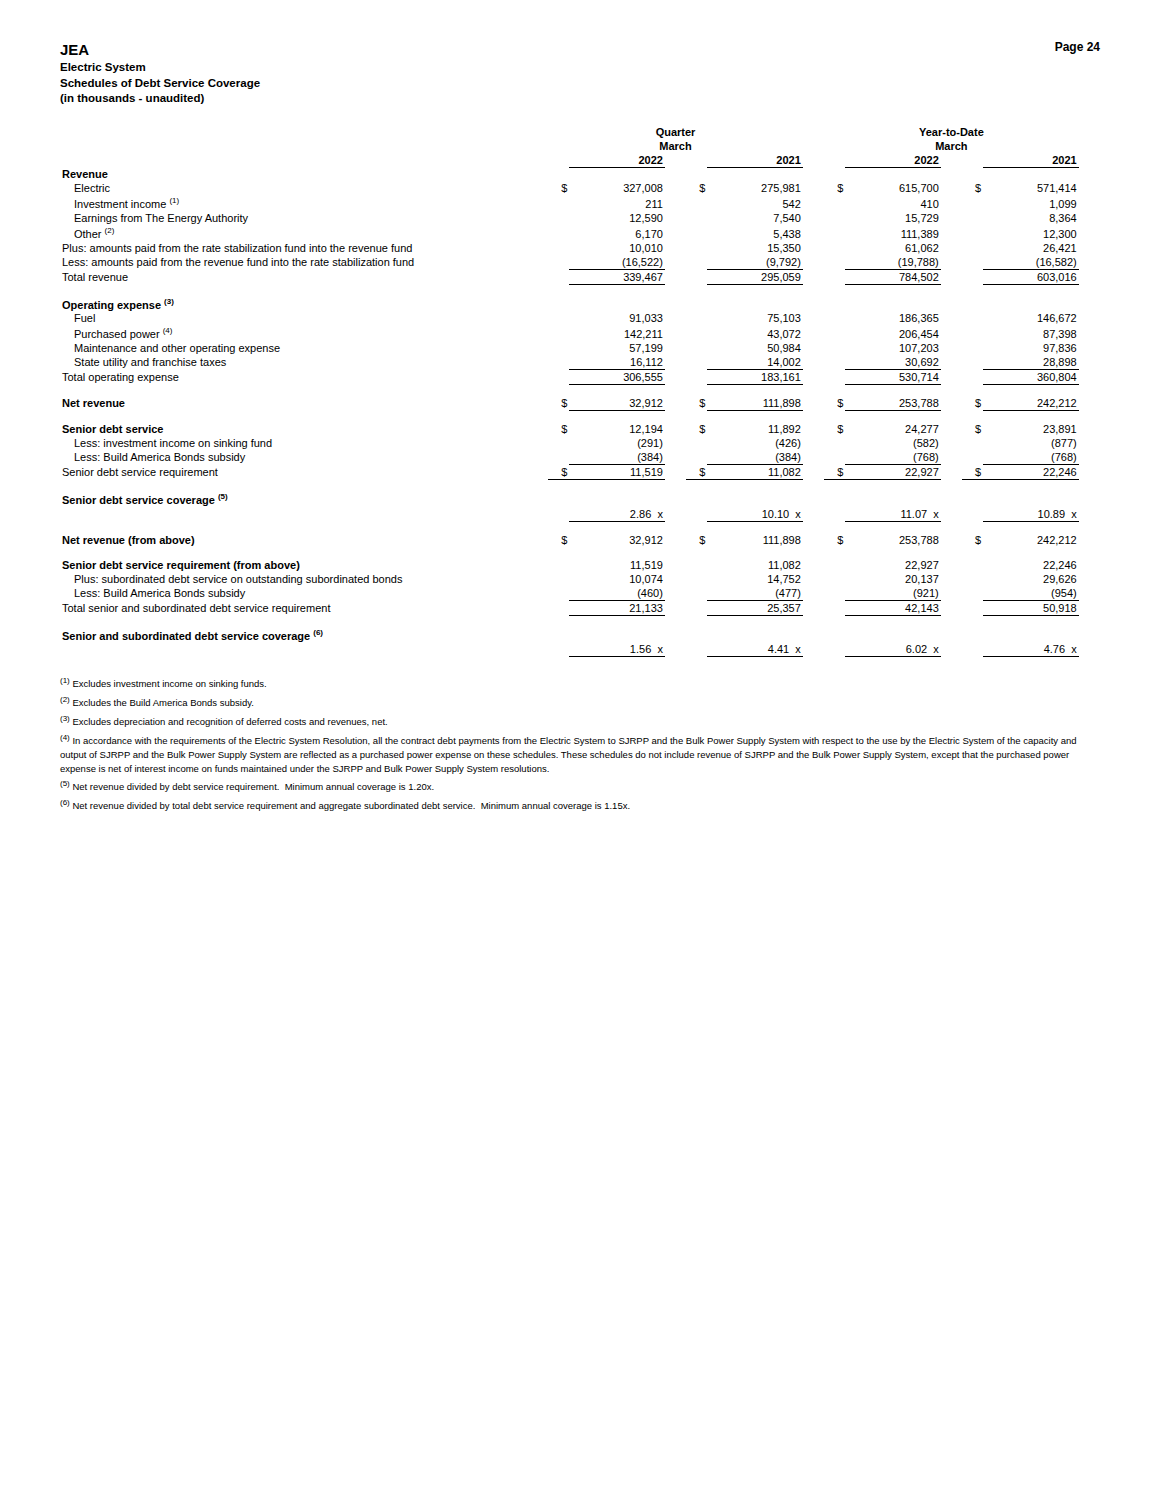Page 24
JEA
Electric System
Schedules of Debt Service Coverage
(in thousands - unaudited)
| | Quarter | | Year-to-Date |
| | March | | March |
| | | 2022 | | | 2021 | | | 2022 | | | 2021 | |
| Revenue | |
| Electric | $ | 327,008 | | $ | 275,981 | | $ | 615,700 | | $ | 571,414 | |
| Investment income (1) | | 211 | | | 542 | | | 410 | | | 1,099 | |
| Earnings from The Energy Authority | | 12,590 | | | 7,540 | | | 15,729 | | | 8,364 | |
| Other (2) | | 6,170 | | | 5,438 | | | 111,389 | | | 12,300 | |
| Plus: amounts paid from the rate stabilization fund into the revenue fund | | 10,010 | | | 15,350 | | | 61,062 | | | 26,421 | |
| Less: amounts paid from the revenue fund into the rate stabilization fund | | (16,522) | | | (9,792) | | | (19,788) | | | (16,582) | |
| Total revenue | | 339,467 | | | 295,059 | | | 784,502 | | | 603,016 | |
| Operating expense (3) | |
| Fuel | | 91,033 | | | 75,103 | | | 186,365 | | | 146,672 | |
| Purchased power (4) | | 142,211 | | | 43,072 | | | 206,454 | | | 87,398 | |
| Maintenance and other operating expense | | 57,199 | | | 50,984 | | | 107,203 | | | 97,836 | |
| State utility and franchise taxes | | 16,112 | | | 14,002 | | | 30,692 | | | 28,898 | |
| Total operating expense | | 306,555 | | | 183,161 | | | 530,714 | | | 360,804 | |
| Net revenue | $ | 32,912 | | $ | 111,898 | | $ | 253,788 | | $ | 242,212 | |
| Senior debt service | $ | 12,194 | | $ | 11,892 | | $ | 24,277 | | $ | 23,891 | |
| Less: investment income on sinking fund | | (291) | | | (426) | | | (582) | | | (877) | |
| Less: Build America Bonds subsidy | | (384) | | | (384) | | | (768) | | | (768) | |
| Senior debt service requirement | $ | 11,519 | | $ | 11,082 | | $ | 22,927 | | $ | 22,246 | |
| Senior debt service coverage (5) | |
| | | 2.86 x | | | 10.10 x | | | 11.07 x | | | 10.89 x | |
| Net revenue (from above) | $ | 32,912 | | $ | 111,898 | | $ | 253,788 | | $ | 242,212 | |
| Senior debt service requirement (from above) | | 11,519 | | | 11,082 | | | 22,927 | | | 22,246 | |
| Plus: subordinated debt service on outstanding subordinated bonds | | 10,074 | | | 14,752 | | | 20,137 | | | 29,626 | |
| Less: Build America Bonds subsidy | | (460) | | | (477) | | | (921) | | | (954) | |
| Total senior and subordinated debt service requirement | | 21,133 | | | 25,357 | | | 42,143 | | | 50,918 | |
| Senior and subordinated debt service coverage (6) | |
| | | 1.56 x | | | 4.41 x | | | 6.02 x | | | 4.76 x | |
(1) Excludes investment income on sinking funds.
(2) Excludes the Build America Bonds subsidy.
(3) Excludes depreciation and recognition of deferred costs and revenues, net.
(4) In accordance with the requirements of the Electric System Resolution, all the contract debt payments from the Electric System to SJRPP and the Bulk Power Supply System with respect to the use by the Electric System of the capacity and output of SJRPP and the Bulk Power Supply System are reflected as a purchased power expense on these schedules. These schedules do not include revenue of SJRPP and the Bulk Power Supply System, except that the purchased power expense is net of interest income on funds maintained under the SJRPP and Bulk Power Supply System resolutions.
(5) Net revenue divided by debt service requirement. Minimum annual coverage is 1.20x.
(6) Net revenue divided by total debt service requirement and aggregate subordinated debt service. Minimum annual coverage is 1.15x.